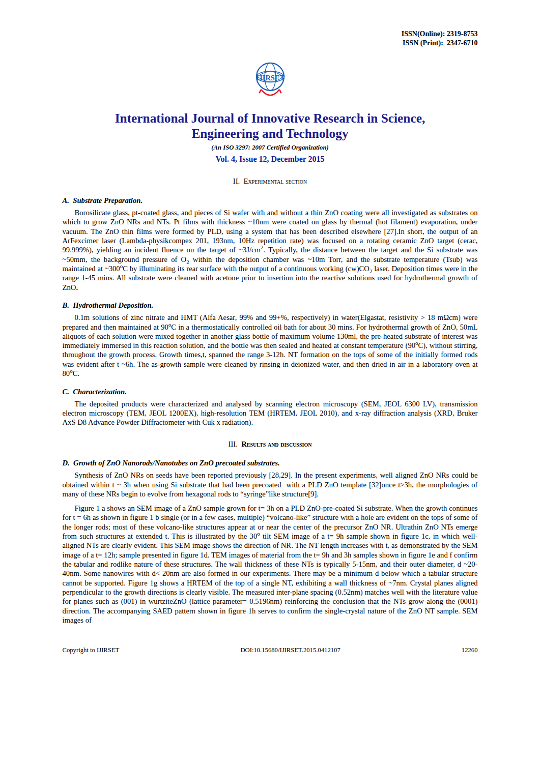ISSN(Online): 2319-8753
ISSN (Print): 2347-6710
IJIRSET
International Journal of Innovative Research in Science,
Engineering and Technology
(An ISO 3297: 2007 Certified Organization)
Vol. 4, Issue 12, December 2015
II. Experimental section
A. Substrate Preparation.
Borosilicate glass, pt-coated glass, and pieces of Si wafer with and without a thin ZnO coating were all investigated as substrates on which to grow ZnO NRs and NTs. Pt films with thickness ~10nm were coated on glass by thermal (hot filament) evaporation, under vacuum. The ZnO thin films were formed by PLD, using a system that has been described elsewhere [27].In short, the output of an ArFexcimer laser (Lambda-physikcompex 201, 193nm, 10Hz repetition rate) was focused on a rotating ceramic ZnO target (cerac, 99.999%), yielding an incident fluence on the target of ~3J/cm2. Typically, the distance between the target and the Si substrate was ~50mm, the background pressure of O2 within the deposition chamber was ~10m Torr, and the substrate temperature (Tsub) was maintained at ~300oC by illuminating its rear surface with the output of a continuous working (cw)CO2 laser. Deposition times were in the range 1-45 mins. All substrate were cleaned with acetone prior to insertion into the reactive solutions used for hydrothermal growth of ZnO.
B. Hydrothermal Deposition.
0.1m solutions of zinc nitrate and HMT (Alfa Aesar, 99% and 99+%, respectively) in water(Elgastat, resistivity > 18 mΩcm) were prepared and then maintained at 90oC in a thermostatically controlled oil bath for about 30 mins. For hydrothermal growth of ZnO, 50mL aliquots of each solution were mixed together in another glass bottle of maximum volume 130ml, the pre-heated substrate of interest was immediately immersed in this reaction solution, and the bottle was then sealed and heated at constant temperature (90oC), without stirring, throughout the growth process. Growth times,t, spanned the range 3-12h. NT formation on the tops of some of the initially formed rods was evident after t ~6h. The as-growth sample were cleaned by rinsing in deionized water, and then dried in air in a laboratory oven at 80oC.
C. Characterization.
The deposited products were characterized and analysed by scanning electron microscopy (SEM, JEOL 6300 LV), transmission electron microscopy (TEM, JEOL 1200EX), high-resolution TEM (HRTEM, JEOL 2010), and x-ray diffraction analysis (XRD, Bruker AxS D8 Advance Powder Diffractometer with Cuk x radiation).
III. Results and discussion
D. Growth of ZnO Nanorods/Nanotubes on ZnO precoated substrates.
Synthesis of ZnO NRs on seeds have been reported previously [28,29]. In the present experiments, well aligned ZnO NRs could be obtained within t ~ 3h when using Si substrate that had been precoated with a PLD ZnO template [32]once t>3h, the morphologies of many of these NRs begin to evolve from hexagonal rods to “syringe”like structure[9].
Figure 1 a shows an SEM image of a ZnO sample grown for t= 3h on a PLD ZnO-pre-coated Si substrate. When the growth continues for t = 6h as shown in figure 1 b single (or in a few cases, multiple) “volcano-like” structure with a hole are evident on the tops of some of the longer rods; most of these volcano-like structures appear at or near the center of the precursor ZnO NR. Ultrathin ZnO NTs emerge from such structures at extended t. This is illustrated by the 30o tilt SEM image of a t= 9h sample shown in figure 1c, in which well-aligned NTs are clearly evident. This SEM image shows the direction of NR. The NT length increases with t, as demonstrated by the SEM image of a t= 12h; sample presented in figure 1d. TEM images of material from the t= 9h and 3h samples shown in figure 1e and f confirm the tabular and rodlike nature of these structures. The wall thickness of these NTs is typically 5-15nm, and their outer diameter, d ~20-40nm. Some nanowires with d< 20nm are also formed in our experiments. There may be a minimum d below which a tabular structure cannot be supported. Figure 1g shows a HRTEM of the top of a single NT, exhibiting a wall thickness of ~7nm. Crystal planes aligned perpendicular to the growth directions is clearly visible. The measured inter-plane spacing (0.52nm) matches well with the literature value for planes such as (001) in wurtziteZnO (lattice parameter= 0.5196nm) reinforcing the conclusion that the NTs grow along the (0001) direction. The accompanying SAED pattern shown in figure 1h serves to confirm the single-crystal nature of the ZnO NT sample. SEM images of
Copyright to IJIRSET DOI:10.15680/IJIRSET.2015.0412107 12260